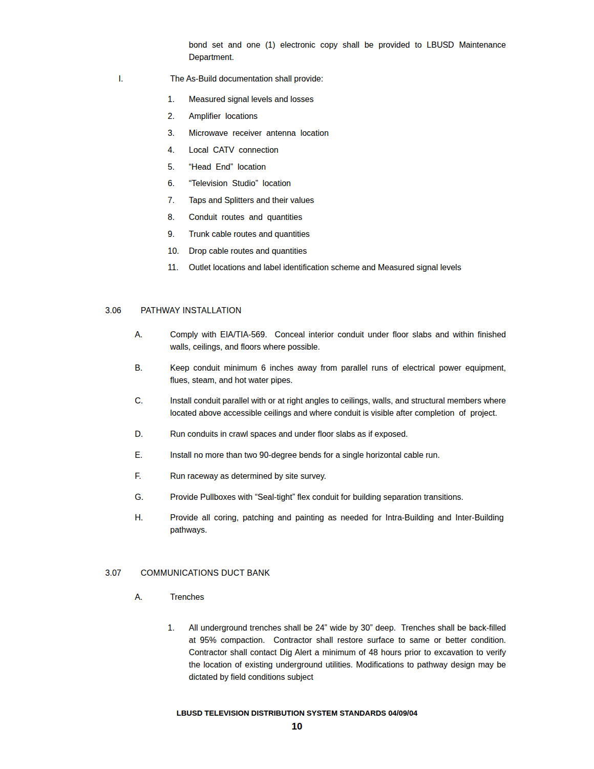bond set and one (1) electronic copy shall be provided to LBUSD Maintenance Department.
I.
The As-Build documentation shall provide:
1.
Measured signal levels and losses
2.
Amplifier locations
3.
Microwave receiver antenna location
4.
Local CATV connection
5.
“Head End” location
6.
“Television Studio” location
7.
Taps and Splitters and their values
8.
Conduit routes and quantities
9.
Trunk cable routes and quantities
10.
Drop cable routes and quantities
11.
Outlet locations and label identification scheme and Measured signal levels
3.06
PATHWAY INSTALLATION
A.
Comply with EIA/TIA-569. Conceal interior conduit under floor slabs and within finished walls, ceilings, and floors where possible.
B.
Keep conduit minimum 6 inches away from parallel runs of electrical power equipment, flues, steam, and hot water pipes.
C.
Install conduit parallel with or at right angles to ceilings, walls, and structural members where located above accessible ceilings and where conduit is visible after completion of project.
D.
Run conduits in crawl spaces and under floor slabs as if exposed.
E.
Install no more than two 90-degree bends for a single horizontal cable run.
F.
Run raceway as determined by site survey.
G.
Provide Pullboxes with “Seal-tight” flex conduit for building separation transitions.
H.
Provide all coring, patching and painting as needed for Intra-Building and Inter-Building pathways.
3.07
COMMUNICATIONS DUCT BANK
A.
Trenches
1.
All underground trenches shall be 24” wide by 30” deep. Trenches shall be back-filled at 95% compaction. Contractor shall restore surface to same or better condition. Contractor shall contact Dig Alert a minimum of 48 hours prior to excavation to verify the location of existing underground utilities. Modifications to pathway design may be dictated by field conditions subject
LBUSD TELEVISION DISTRIBUTION SYSTEM STANDARDS 04/09/04
10